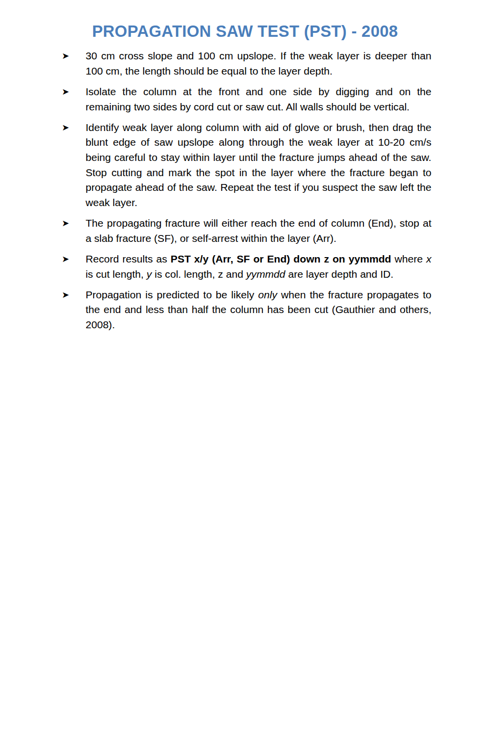PROPAGATION SAW TEST (PST) - 2008
30 cm cross slope and 100 cm upslope. If the weak layer is deeper than 100 cm, the length should be equal to the layer depth.
Isolate the column at the front and one side by digging and on the remaining two sides by cord cut or saw cut. All walls should be vertical.
Identify weak layer along column with aid of glove or brush, then drag the blunt edge of saw upslope along through the weak layer at 10-20 cm/s being careful to stay within layer until the fracture jumps ahead of the saw. Stop cutting and mark the spot in the layer where the fracture began to propagate ahead of the saw. Repeat the test if you suspect the saw left the weak layer.
The propagating fracture will either reach the end of column (End), stop at a slab fracture (SF), or self-arrest within the layer (Arr).
Record results as PST x/y (Arr, SF or End) down z on yymmdd where x is cut length, y is col. length, z and yymmdd are layer depth and ID.
Propagation is predicted to be likely only when the fracture propagates to the end and less than half the column has been cut (Gauthier and others, 2008).